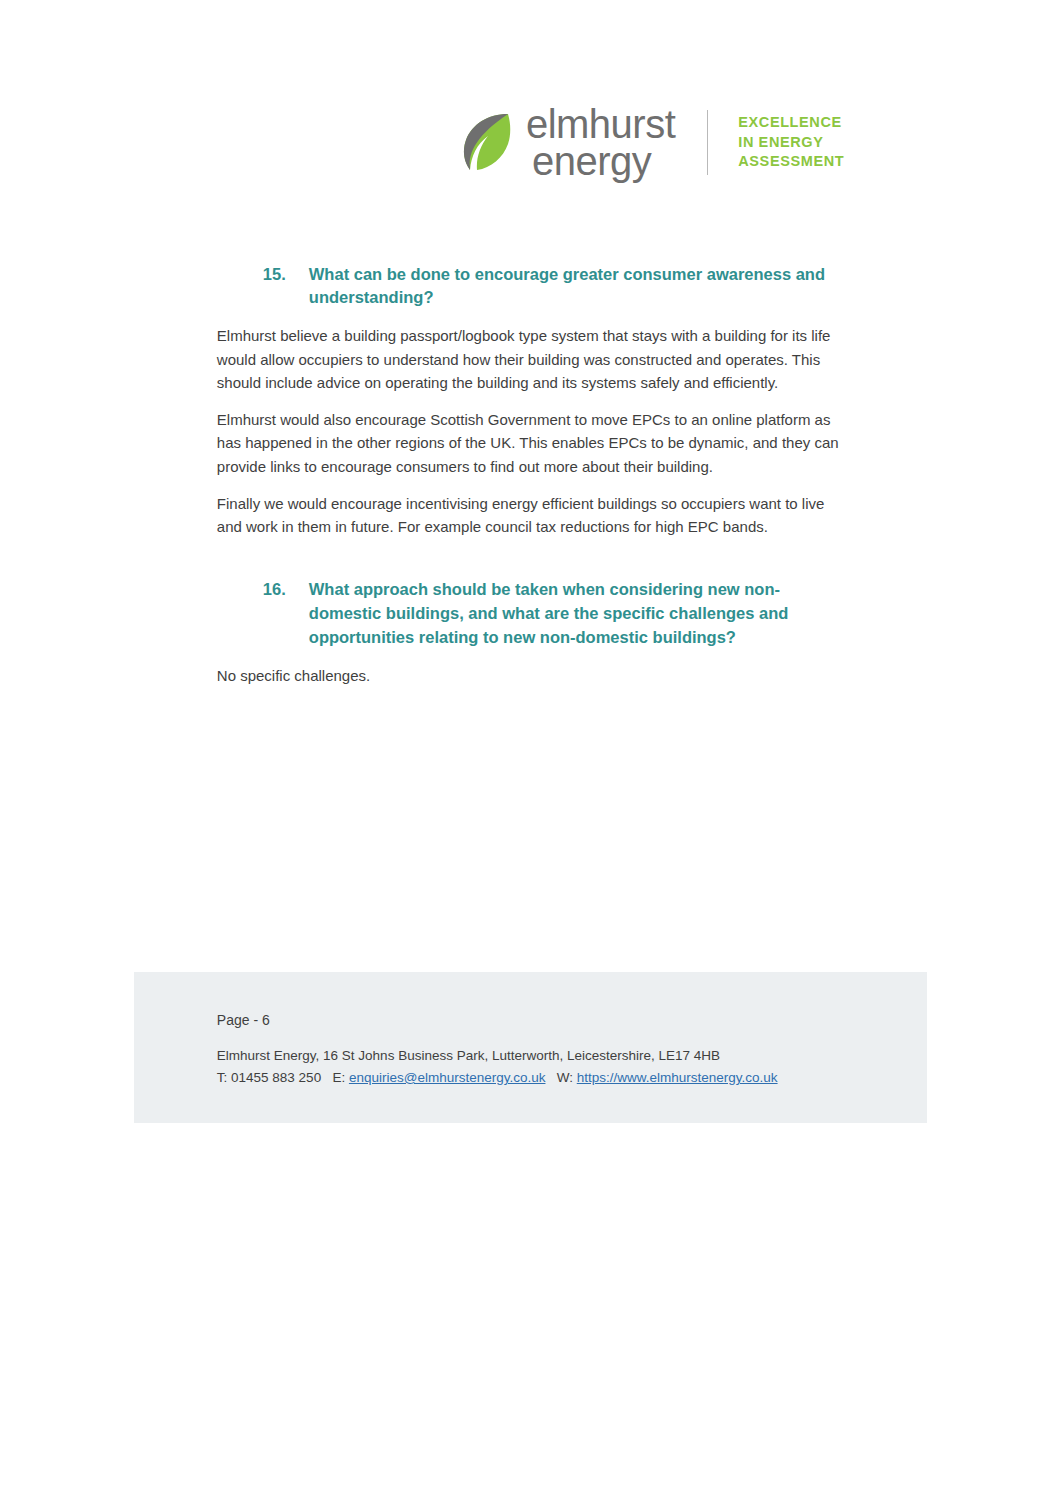elmhurstenergy
Excellence in energy assessment
15. What can be done to encourage greater consumer awareness and understanding?
Elmhurst believe a building passport/logbook type system that stays with a building for its life would allow occupiers to understand how their building was constructed and operates. This should include advice on operating the building and its systems safely and efficiently.
Elmhurst would also encourage Scottish Government to move EPCs to an online platform as has happened in the other regions of the UK. This enables EPCs to be dynamic, and they can provide links to encourage consumers to find out more about their building.
Finally we would encourage incentivising energy efficient buildings so occupiers want to live and work in them in future. For example council tax reductions for high EPC bands.
16. What approach should be taken when considering new non-domestic buildings, and what are the specific challenges and opportunities relating to new non-domestic buildings?
No specific challenges.
Page - 6
Elmhurst Energy, 16 St Johns Business Park, Lutterworth, Leicestershire, LE17 4HB
T: 01455 883 250 E: enquiries@elmhurstenergy.co.uk W: https://www.elmhurstenergy.co.uk